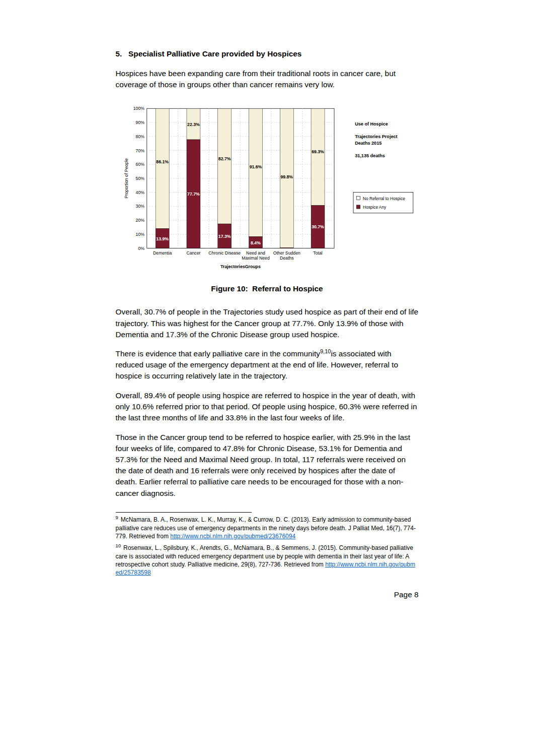5. Specialist Palliative Care provided by Hospices
Hospices have been expanding care from their traditional roots in cancer care, but coverage of those in groups other than cancer remains very low.
100% 90% 80% 70% 60% 50% 40% 30% 20% 10% 0% Proportion of People 86.1% 13.9% 22.3% 77.7% 82.7% 17.3% 91.6% 8.4% 99.8% 69.3% 30.7% Dementia Cancer Chronic Disease Need and Maximal Need Other Sudden Deaths Total TrajectoriesGroups Use of Hospice Trajectories Project Deaths 2015 31,135 deaths No Referral to Hospice Hospice Any
Figure 10: Referral to Hospice
Overall, 30.7% of people in the Trajectories study used hospice as part of their end of life trajectory. This was highest for the Cancer group at 77.7%. Only 13.9% of those with Dementia and 17.3% of the Chronic Disease group used hospice.
There is evidence that early palliative care in the community9,10is associated with reduced usage of the emergency department at the end of life. However, referral to hospice is occurring relatively late in the trajectory.
Overall, 89.4% of people using hospice are referred to hospice in the year of death, with only 10.6% referred prior to that period. Of people using hospice, 60.3% were referred in the last three months of life and 33.8% in the last four weeks of life.
Those in the Cancer group tend to be referred to hospice earlier, with 25.9% in the last four weeks of life, compared to 47.8% for Chronic Disease, 53.1% for Dementia and 57.3% for the Need and Maximal Need group. In total, 117 referrals were received on the date of death and 16 referrals were only received by hospices after the date of death. Earlier referral to palliative care needs to be encouraged for those with a non-cancer diagnosis.
9 McNamara, B. A., Rosenwax, L. K., Murray, K., & Currow, D. C. (2013). Early admission to community-based palliative care reduces use of emergency departments in the ninety days before death. J Palliat Med, 16(7), 774-779. Retrieved from http://www.ncbi.nlm.nih.gov/pubmed/23676094
10 Rosenwax, L., Spilsbury, K., Arendts, G., McNamara, B., & Semmens, J. (2015). Community-based palliative care is associated with reduced emergency department use by people with dementia in their last year of life: A retrospective cohort study. Palliative medicine, 29(8), 727-736. Retrieved from http://www.ncbi.nlm.nih.gov/pubmed/25783598
Page 8